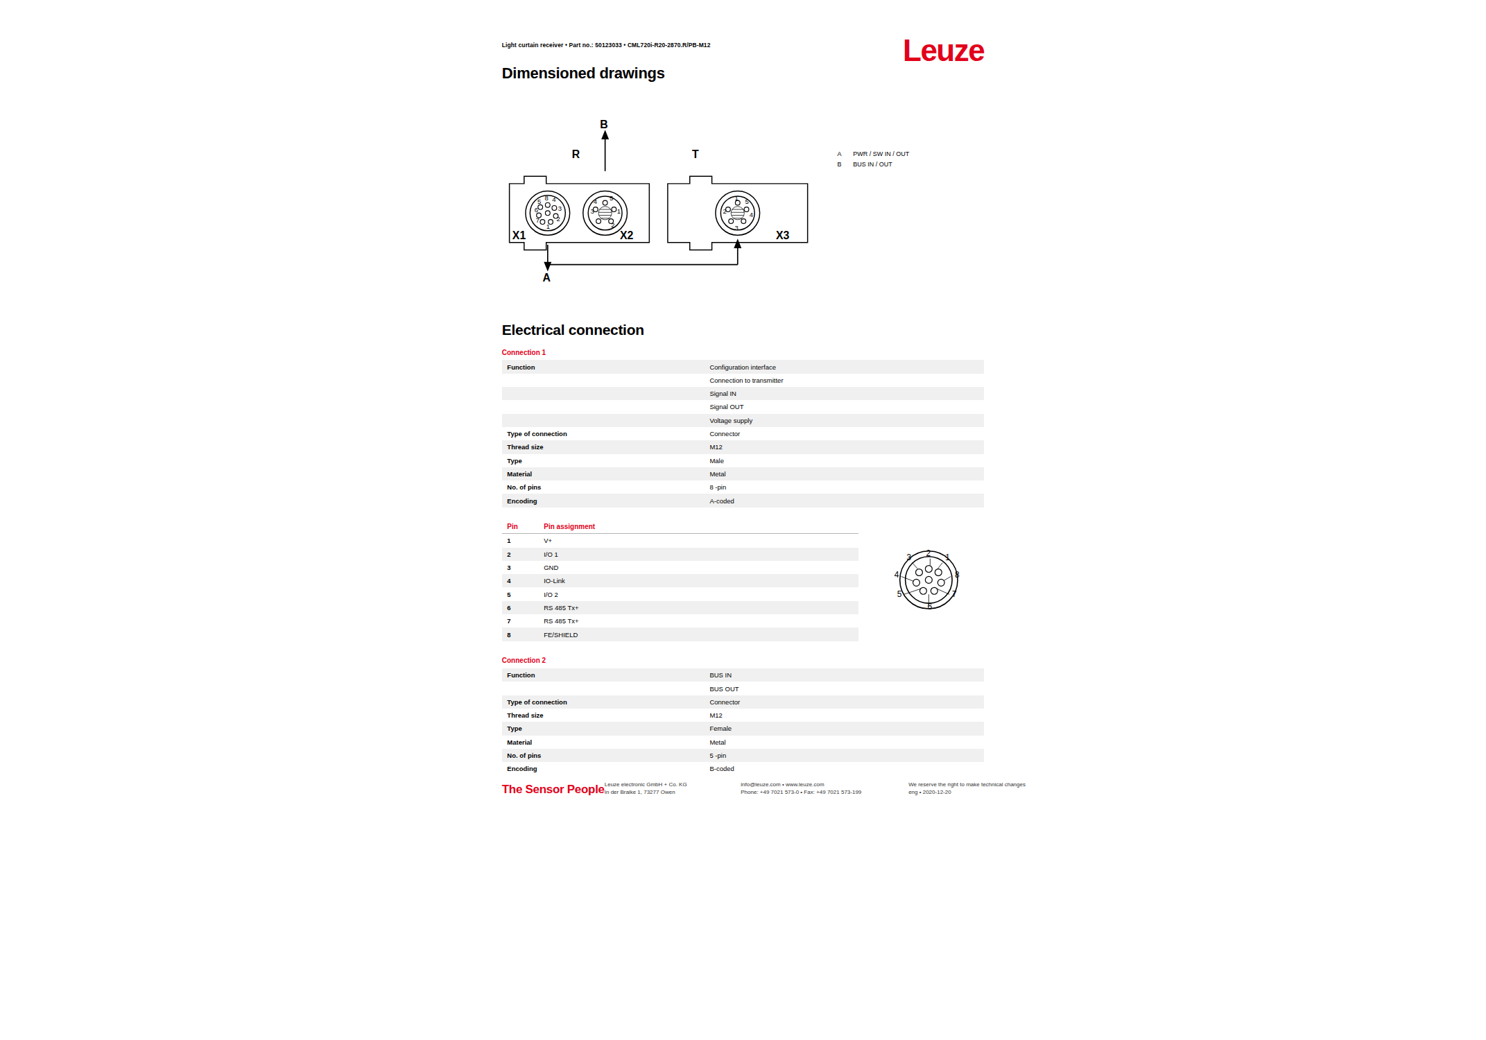Light curtain receiver • Part no.: 50123033 • CML720i-R20-2870.R/PB-M12
Dimensioned drawings
Leuze
B A R T X1 X2 X3 8 4 5 3 6 2 7 1 5 4 3 1 2 1 5 2 4 3
| A | PWR / SW IN / OUT |
| B | BUS IN / OUT |
Electrical connection
Connection 1
| Function | Configuration interface |
| | Connection to transmitter |
| | Signal IN |
| | Signal OUT |
| | Voltage supply |
| Type of connection | Connector |
| Thread size | M12 |
| Type | Male |
| Material | Metal |
| No. of pins | 8 -pin |
| Encoding | A-coded |
| Pin | Pin assignment |
| --- | --- |
| 1 | V+ |
| 2 | I/O 1 |
| 3 | GND |
| 4 | IO-Link |
| 5 | I/O 2 |
| 6 | RS 485 Tx+ |
| 7 | RS 485 Tx+ |
| 8 | FE/SHIELD |
2 1 3 8 4 7 5 6
Connection 2
| Function | BUS IN |
| | BUS OUT |
| Type of connection | Connector |
| Thread size | M12 |
| Type | Female |
| Material | Metal |
| No. of pins | 5 -pin |
| Encoding | B-coded |
The Sensor People
Leuze electronic GmbH + Co. KG
In der Braike 1, 73277 Owen
info@leuze.com • www.leuze.com
Phone: +49 7021 573-0 • Fax: +49 7021 573-199
We reserve the right to make technical changes
eng • 2020-12-20
5/9